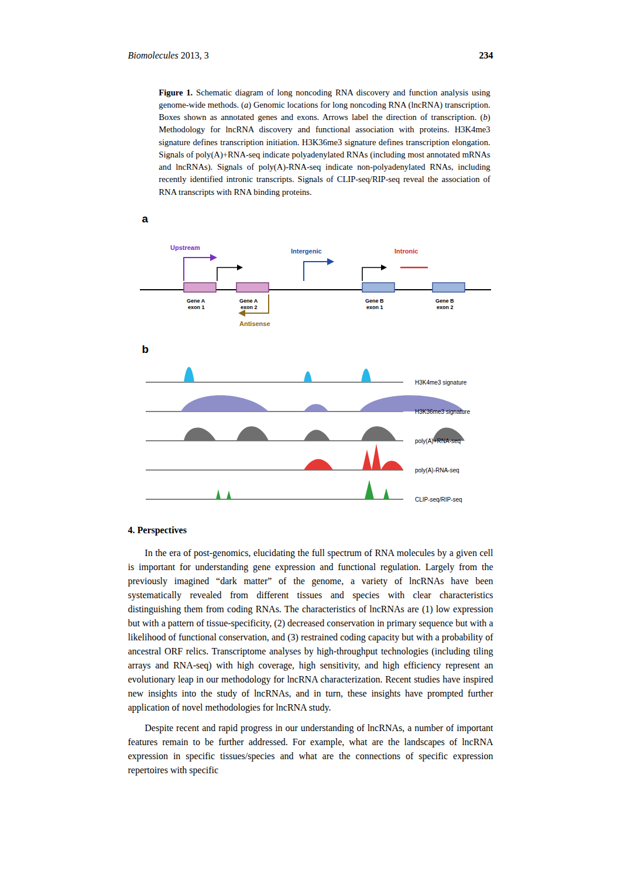Biomolecules 2013, 3
234
Figure 1. Schematic diagram of long noncoding RNA discovery and function analysis using genome-wide methods. (a) Genomic locations for long noncoding RNA (lncRNA) transcription. Boxes shown as annotated genes and exons. Arrows label the direction of transcription. (b) Methodology for lncRNA discovery and functional association with proteins. H3K4me3 signature defines transcription initiation. H3K36me3 signature defines transcription elongation. Signals of poly(A)+RNA-seq indicate polyadenylated RNAs (including most annotated mRNAs and lncRNAs). Signals of poly(A)-RNA-seq indicate non-polyadenylated RNAs, including recently identified intronic transcripts. Signals of CLIP-seq/RIP-seq reveal the association of RNA transcripts with RNA binding proteins.
a
Upstream Antisense Intergenic Intronic Gene A exon 1 Gene A exon 2 Gene B exon 1 Gene B exon 2
b
H3K4me3 signature H3K36me3 signature poly(A)+RNA-seq poly(A)-RNA-seq CLIP-seq/RIP-seq
4. Perspectives
In the era of post-genomics, elucidating the full spectrum of RNA molecules by a given cell is important for understanding gene expression and functional regulation. Largely from the previously imagined “dark matter” of the genome, a variety of lncRNAs have been systematically revealed from different tissues and species with clear characteristics distinguishing them from coding RNAs. The characteristics of lncRNAs are (1) low expression but with a pattern of tissue-specificity, (2) decreased conservation in primary sequence but with a likelihood of functional conservation, and (3) restrained coding capacity but with a probability of ancestral ORF relics. Transcriptome analyses by high-throughput technologies (including tiling arrays and RNA-seq) with high coverage, high sensitivity, and high efficiency represent an evolutionary leap in our methodology for lncRNA characterization. Recent studies have inspired new insights into the study of lncRNAs, and in turn, these insights have prompted further application of novel methodologies for lncRNA study.
Despite recent and rapid progress in our understanding of lncRNAs, a number of important features remain to be further addressed. For example, what are the landscapes of lncRNA expression in specific tissues/species and what are the connections of specific expression repertoires with specific